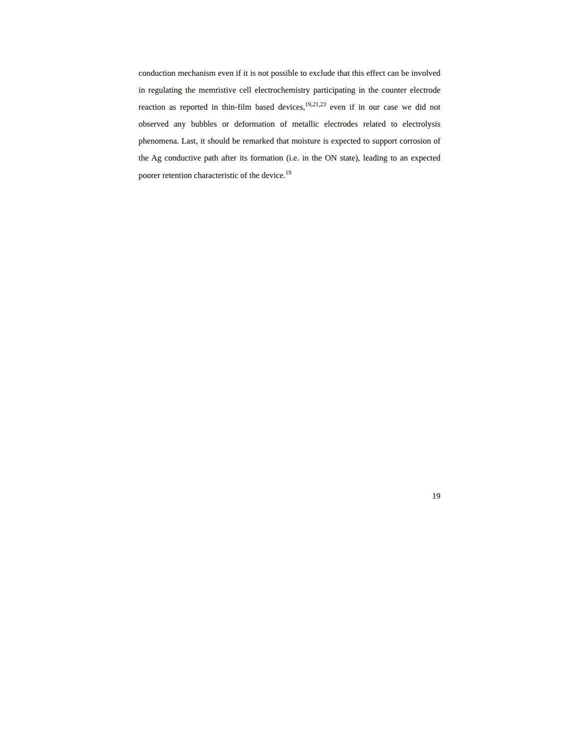conduction mechanism even if it is not possible to exclude that this effect can be involved in regulating the memristive cell electrochemistry participating in the counter electrode reaction as reported in thin-film based devices,19,21,23 even if in our case we did not observed any bubbles or deformation of metallic electrodes related to electrolysis phenomena. Last, it should be remarked that moisture is expected to support corrosion of the Ag conductive path after its formation (i.e. in the ON state), leading to an expected poorer retention characteristic of the device.19
19